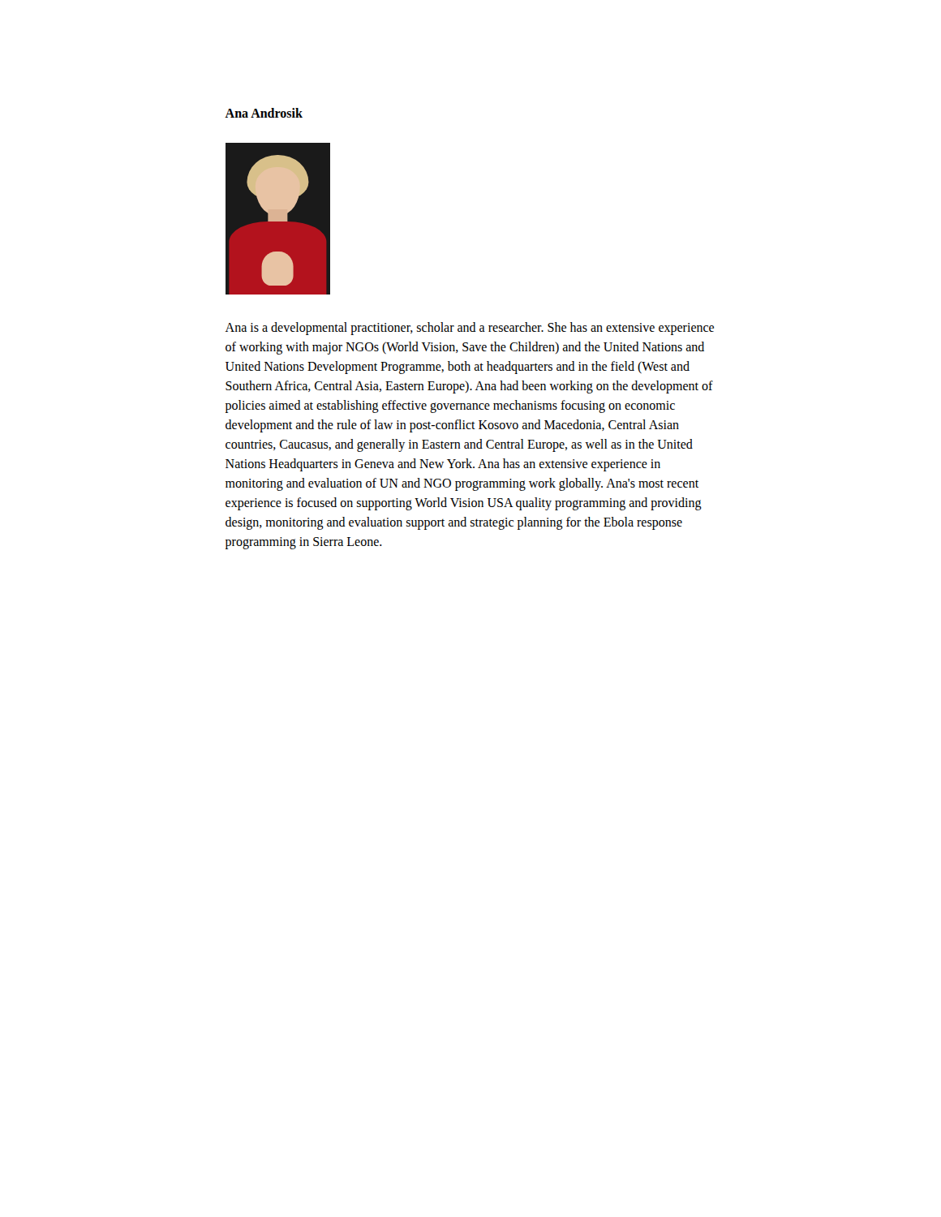Ana Androsik
Ana is a developmental practitioner, scholar and a researcher. She has an extensive experience of working with major NGOs (World Vision, Save the Children) and the United Nations and United Nations Development Programme, both at headquarters and in the field (West and Southern Africa, Central Asia, Eastern Europe). Ana had been working on the development of policies aimed at establishing effective governance mechanisms focusing on economic development and the rule of law in post-conflict Kosovo and Macedonia, Central Asian countries, Caucasus, and generally in Eastern and Central Europe, as well as in the United Nations Headquarters in Geneva and New York. Ana has an extensive experience in monitoring and evaluation of UN and NGO programming work globally. Ana's most recent experience is focused on supporting World Vision USA quality programming and providing design, monitoring and evaluation support and strategic planning for the Ebola response programming in Sierra Leone.